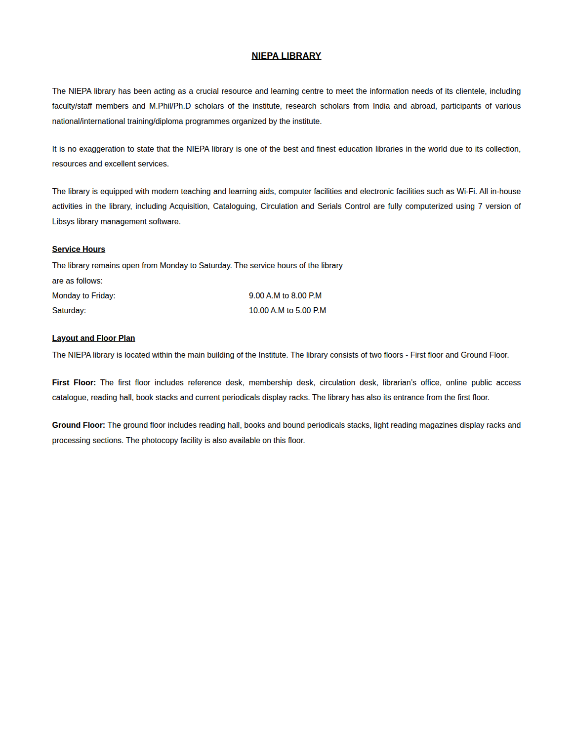NIEPA LIBRARY
The NIEPA library has been acting as a crucial resource and learning centre to meet the information needs of its clientele, including faculty/staff members and M.Phil/Ph.D scholars of the institute, research scholars from India and abroad, participants of various national/international training/diploma programmes organized by the institute.
It is no exaggeration to state that the NIEPA library is one of the best and finest education libraries in the world due to its collection, resources and excellent services.
The library is equipped with modern teaching and learning aids, computer facilities and electronic facilities such as Wi-Fi. All in-house activities in the library, including Acquisition, Cataloguing, Circulation and Serials Control are fully computerized using 7 version of Libsys library management software.
Service Hours
The library remains open from Monday to Saturday. The service hours of the library
are as follows:
| Monday to Friday: | 9.00 A.M to 8.00 P.M |
| Saturday: | 10.00 A.M to 5.00 P.M |
Layout and Floor Plan
The NIEPA library is located within the main building of the Institute. The library consists of two floors - First floor and Ground Floor.
First Floor: The first floor includes reference desk, membership desk, circulation desk, librarian’s office, online public access catalogue, reading hall, book stacks and current periodicals display racks. The library has also its entrance from the first floor.
Ground Floor: The ground floor includes reading hall, books and bound periodicals stacks, light reading magazines display racks and processing sections. The photocopy facility is also available on this floor.